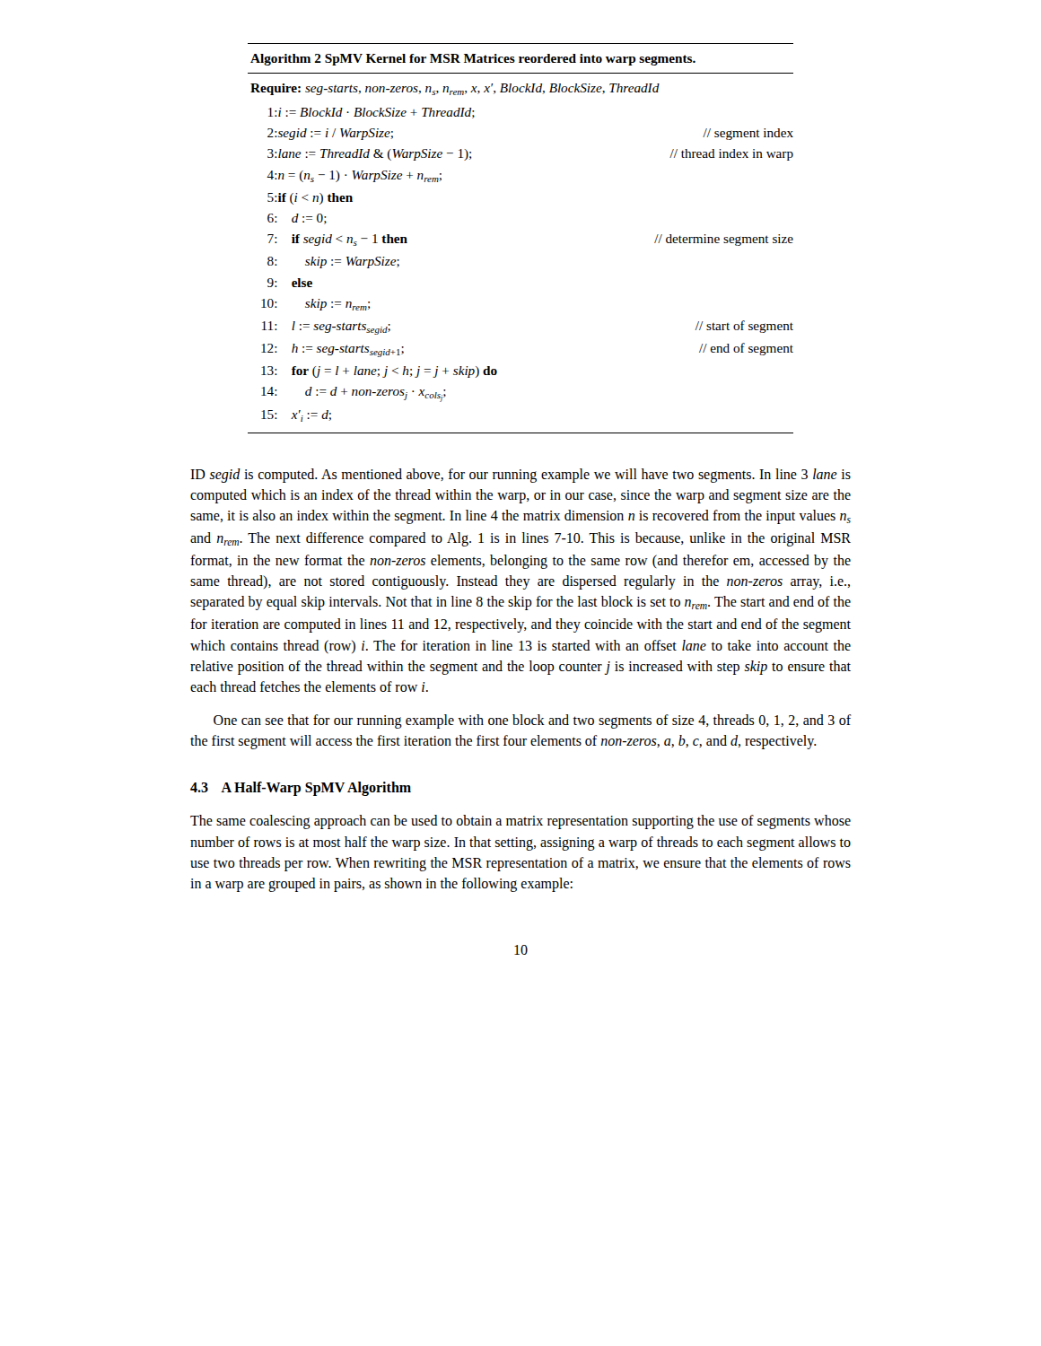Algorithm 2 SpMV Kernel for MSR Matrices reordered into warp segments.
Require: seg-starts, non-zeros, ns, nrem, x, x′, BlockId, BlockSize, ThreadId
| 1: | i := BlockId · BlockSize + ThreadId ; | |
| 2: | segid := i / WarpSize ; | // segment index |
| 3: | lane := ThreadId & ( WarpSize − 1); | // thread index in warp |
| 4: | n = ( n s − 1) · WarpSize + n rem ; | |
| 5: | if ( i < n ) then | |
| 6: | d := 0; | |
| 7: | if segid < n s − 1 then | // determine segment size |
| 8: | skip := WarpSize ; | |
| 9: | else | |
| 10: | skip := n rem ; | |
| 11: | l := seg-starts segid ; | // start of segment |
| 12: | h := seg-starts segid +1 ; | // end of segment |
| 13: | for ( j = l + lane ; j < h ; j = j + skip ) do | |
| 14: | d := d + non-zeros j · x cols j ; | |
| 15: | x′ i := d ; | |
ID segid is computed. As mentioned above, for our running example we will have two segments. In line 3 lane is computed which is an index of the thread within the warp, or in our case, since the warp and segment size are the same, it is also an index within the segment. In line 4 the matrix dimension n is recovered from the input values ns and nrem. The next difference compared to Alg. 1 is in lines 7-10. This is because, unlike in the original MSR format, in the new format the non-zeros elements, belonging to the same row (and therefor em, accessed by the same thread), are not stored contiguously. Instead they are dispersed regularly in the non-zeros array, i.e., separated by equal skip intervals. Not that in line 8 the skip for the last block is set to nrem. The start and end of the for iteration are computed in lines 11 and 12, respectively, and they coincide with the start and end of the segment which contains thread (row) i. The for iteration in line 13 is started with an offset lane to take into account the relative position of the thread within the segment and the loop counter j is increased with step skip to ensure that each thread fetches the elements of row i.
One can see that for our running example with one block and two segments of size 4, threads 0, 1, 2, and 3 of the first segment will access the first iteration the first four elements of non-zeros, a, b, c, and d, respectively.
4.3 A Half-Warp SpMV Algorithm
The same coalescing approach can be used to obtain a matrix representation supporting the use of segments whose number of rows is at most half the warp size. In that setting, assigning a warp of threads to each segment allows to use two threads per row. When rewriting the MSR representation of a matrix, we ensure that the elements of rows in a warp are grouped in pairs, as shown in the following example:
10